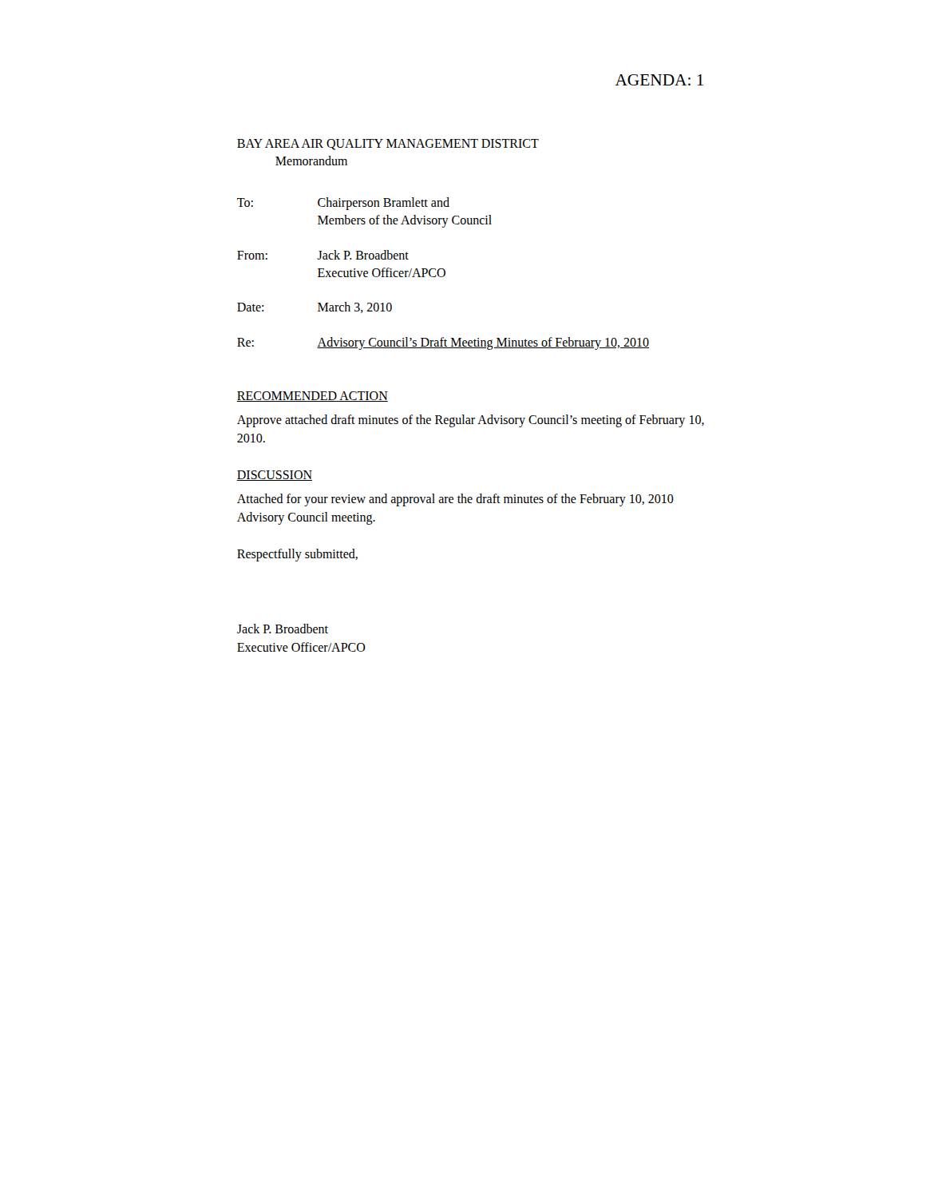AGENDA: 1
BAY AREA AIR QUALITY MANAGEMENT DISTRICT
Memorandum
| To: | Chairperson Bramlett and Members of the Advisory Council |
| From: | Jack P. Broadbent Executive Officer/APCO |
| Date: | March 3, 2010 |
| Re: | Advisory Council’s Draft Meeting Minutes of February 10, 2010 |
RECOMMENDED ACTION
Approve attached draft minutes of the Regular Advisory Council’s meeting of February 10, 2010.
DISCUSSION
Attached for your review and approval are the draft minutes of the February 10, 2010 Advisory Council meeting.
Respectfully submitted,
Jack P. Broadbent
Executive Officer/APCO